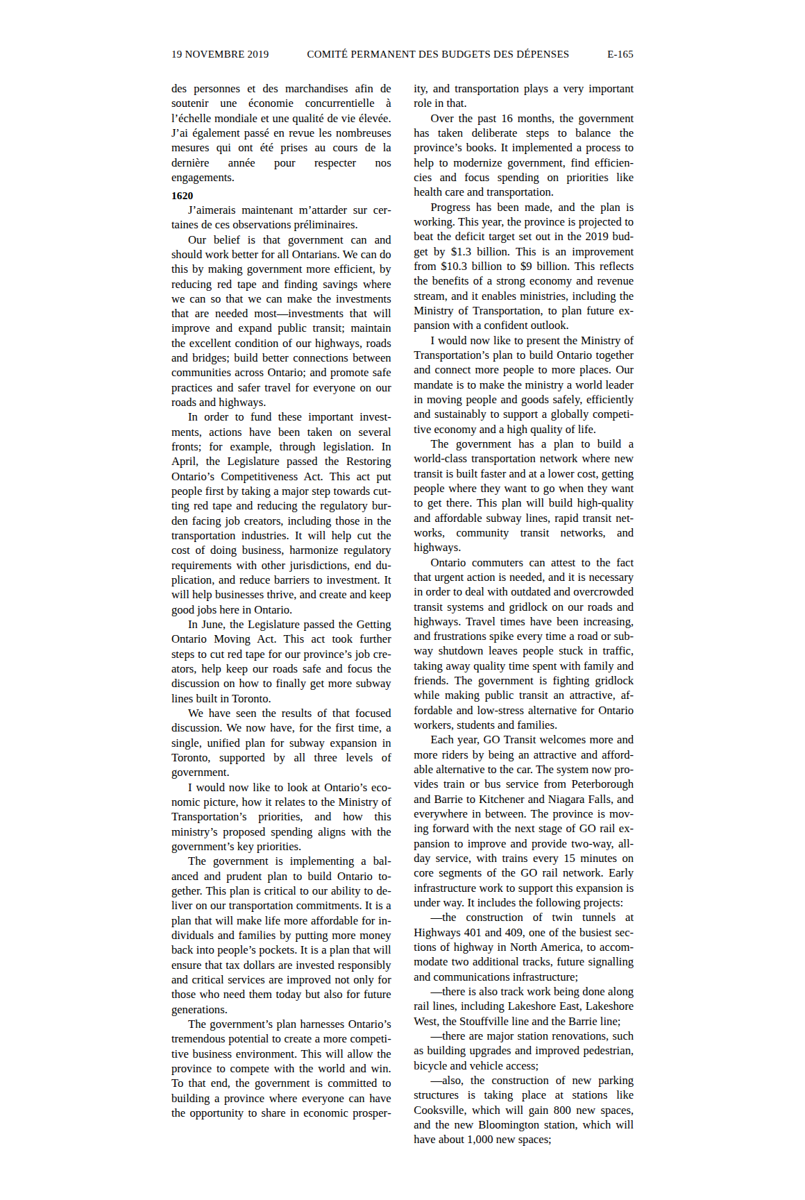19 NOVEMBRE 2019 COMITÉ PERMANENT DES BUDGETS DES DÉPENSES E-165
des personnes et des marchandises afin de soutenir une économie concurrentielle à l’échelle mondiale et une qualité de vie élevée. J’ai également passé en revue les nombreuses mesures qui ont été prises au cours de la dernière année pour respecter nos engagements.
1620
J’aimerais maintenant m’attarder sur certaines de ces observations préliminaires.
Our belief is that government can and should work better for all Ontarians. We can do this by making government more efficient, by reducing red tape and finding savings where we can so that we can make the investments that are needed most—investments that will improve and expand public transit; maintain the excellent condition of our highways, roads and bridges; build better connections between communities across Ontario; and promote safe practices and safer travel for everyone on our roads and highways.
In order to fund these important investments, actions have been taken on several fronts; for example, through legislation. In April, the Legislature passed the Restoring Ontario’s Competitiveness Act. This act put people first by taking a major step towards cutting red tape and reducing the regulatory burden facing job creators, including those in the transportation industries. It will help cut the cost of doing business, harmonize regulatory requirements with other jurisdictions, end duplication, and reduce barriers to investment. It will help businesses thrive, and create and keep good jobs here in Ontario.
In June, the Legislature passed the Getting Ontario Moving Act. This act took further steps to cut red tape for our province’s job creators, help keep our roads safe and focus the discussion on how to finally get more subway lines built in Toronto.
We have seen the results of that focused discussion. We now have, for the first time, a single, unified plan for subway expansion in Toronto, supported by all three levels of government.
I would now like to look at Ontario’s economic picture, how it relates to the Ministry of Transportation’s priorities, and how this ministry’s proposed spending aligns with the government’s key priorities.
The government is implementing a balanced and prudent plan to build Ontario together. This plan is critical to our ability to deliver on our transportation commitments. It is a plan that will make life more affordable for individuals and families by putting more money back into people’s pockets. It is a plan that will ensure that tax dollars are invested responsibly and critical services are improved not only for those who need them today but also for future generations.
The government’s plan harnesses Ontario’s tremendous potential to create a more competitive business environment. This will allow the province to compete with the world and win. To that end, the government is committed to building a province where everyone can have the opportunity to share in economic prosperity, and transportation plays a very important role in that.
Over the past 16 months, the government has taken deliberate steps to balance the province’s books. It implemented a process to help to modernize government, find efficiencies and focus spending on priorities like health care and transportation.
Progress has been made, and the plan is working. This year, the province is projected to beat the deficit target set out in the 2019 budget by $1.3 billion. This is an improvement from $10.3 billion to $9 billion. This reflects the benefits of a strong economy and revenue stream, and it enables ministries, including the Ministry of Transportation, to plan future expansion with a confident outlook.
I would now like to present the Ministry of Transportation’s plan to build Ontario together and connect more people to more places. Our mandate is to make the ministry a world leader in moving people and goods safely, efficiently and sustainably to support a globally competitive economy and a high quality of life.
The government has a plan to build a world-class transportation network where new transit is built faster and at a lower cost, getting people where they want to go when they want to get there. This plan will build high-quality and affordable subway lines, rapid transit networks, community transit networks, and highways.
Ontario commuters can attest to the fact that urgent action is needed, and it is necessary in order to deal with outdated and overcrowded transit systems and gridlock on our roads and highways. Travel times have been increasing, and frustrations spike every time a road or subway shutdown leaves people stuck in traffic, taking away quality time spent with family and friends. The government is fighting gridlock while making public transit an attractive, affordable and low-stress alternative for Ontario workers, students and families.
Each year, GO Transit welcomes more and more riders by being an attractive and affordable alternative to the car. The system now provides train or bus service from Peterborough and Barrie to Kitchener and Niagara Falls, and everywhere in between. The province is moving forward with the next stage of GO rail expansion to improve and provide two-way, all-day service, with trains every 15 minutes on core segments of the GO rail network. Early infrastructure work to support this expansion is under way. It includes the following projects:
—the construction of twin tunnels at Highways 401 and 409, one of the busiest sections of highway in North America, to accommodate two additional tracks, future signalling and communications infrastructure;
—there is also track work being done along rail lines, including Lakeshore East, Lakeshore West, the Stouffville line and the Barrie line;
—there are major station renovations, such as building upgrades and improved pedestrian, bicycle and vehicle access;
—also, the construction of new parking structures is taking place at stations like Cooksville, which will gain 800 new spaces, and the new Bloomington station, which will have about 1,000 new spaces;